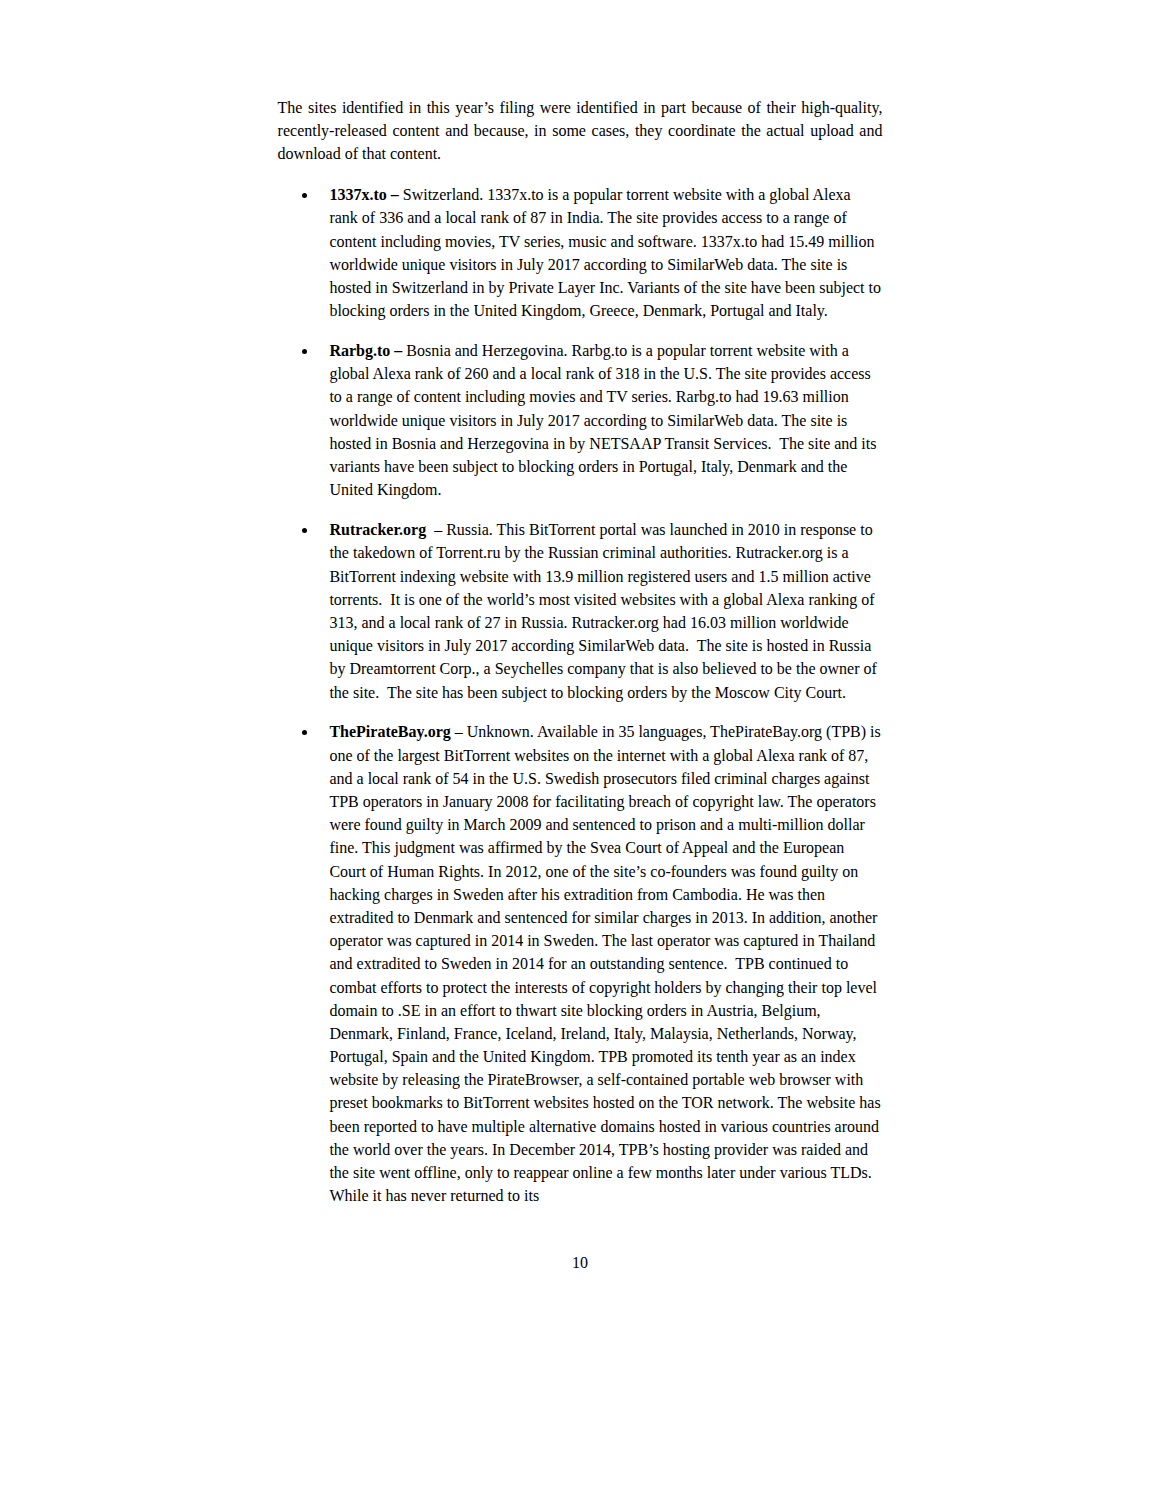The sites identified in this year’s filing were identified in part because of their high-quality, recently-released content and because, in some cases, they coordinate the actual upload and download of that content.
1337x.to – Switzerland. 1337x.to is a popular torrent website with a global Alexa rank of 336 and a local rank of 87 in India. The site provides access to a range of content including movies, TV series, music and software. 1337x.to had 15.49 million worldwide unique visitors in July 2017 according to SimilarWeb data. The site is hosted in Switzerland in by Private Layer Inc. Variants of the site have been subject to blocking orders in the United Kingdom, Greece, Denmark, Portugal and Italy.
Rarbg.to – Bosnia and Herzegovina. Rarbg.to is a popular torrent website with a global Alexa rank of 260 and a local rank of 318 in the U.S. The site provides access to a range of content including movies and TV series. Rarbg.to had 19.63 million worldwide unique visitors in July 2017 according to SimilarWeb data. The site is hosted in Bosnia and Herzegovina in by NETSAAP Transit Services. The site and its variants have been subject to blocking orders in Portugal, Italy, Denmark and the United Kingdom.
Rutracker.org – Russia. This BitTorrent portal was launched in 2010 in response to the takedown of Torrent.ru by the Russian criminal authorities. Rutracker.org is a BitTorrent indexing website with 13.9 million registered users and 1.5 million active torrents. It is one of the world’s most visited websites with a global Alexa ranking of 313, and a local rank of 27 in Russia. Rutracker.org had 16.03 million worldwide unique visitors in July 2017 according SimilarWeb data. The site is hosted in Russia by Dreamtorrent Corp., a Seychelles company that is also believed to be the owner of the site. The site has been subject to blocking orders by the Moscow City Court.
ThePirateBay.org – Unknown. Available in 35 languages, ThePirateBay.org (TPB) is one of the largest BitTorrent websites on the internet with a global Alexa rank of 87, and a local rank of 54 in the U.S. Swedish prosecutors filed criminal charges against TPB operators in January 2008 for facilitating breach of copyright law. The operators were found guilty in March 2009 and sentenced to prison and a multi-million dollar fine. This judgment was affirmed by the Svea Court of Appeal and the European Court of Human Rights. In 2012, one of the site’s co-founders was found guilty on hacking charges in Sweden after his extradition from Cambodia. He was then extradited to Denmark and sentenced for similar charges in 2013. In addition, another operator was captured in 2014 in Sweden. The last operator was captured in Thailand and extradited to Sweden in 2014 for an outstanding sentence. TPB continued to combat efforts to protect the interests of copyright holders by changing their top level domain to .SE in an effort to thwart site blocking orders in Austria, Belgium, Denmark, Finland, France, Iceland, Ireland, Italy, Malaysia, Netherlands, Norway, Portugal, Spain and the United Kingdom. TPB promoted its tenth year as an index website by releasing the PirateBrowser, a self-contained portable web browser with preset bookmarks to BitTorrent websites hosted on the TOR network. The website has been reported to have multiple alternative domains hosted in various countries around the world over the years. In December 2014, TPB’s hosting provider was raided and the site went offline, only to reappear online a few months later under various TLDs. While it has never returned to its
10